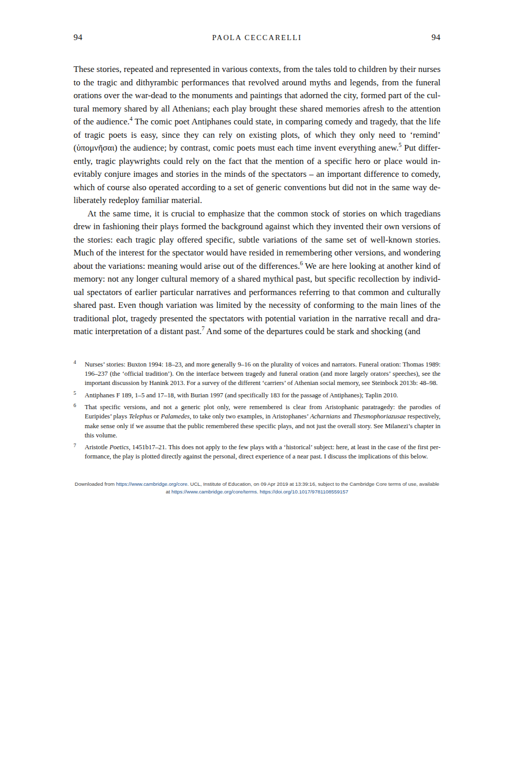94 Paola Ceccarelli 94
These stories, repeated and represented in various contexts, from the tales told to children by their nurses to the tragic and dithyrambic performances that revolved around myths and legends, from the funeral orations over the war-dead to the monuments and paintings that adorned the city, formed part of the cultural memory shared by all Athenians; each play brought these shared memories afresh to the attention of the audience.4 The comic poet Antiphanes could state, in comparing comedy and tragedy, that the life of tragic poets is easy, since they can rely on existing plots, of which they only need to ‘remind’ (ὑπομνῆσαι) the audience; by contrast, comic poets must each time invent everything anew.5 Put differently, tragic playwrights could rely on the fact that the mention of a specific hero or place would inevitably conjure images and stories in the minds of the spectators – an important difference to comedy, which of course also operated according to a set of generic conventions but did not in the same way deliberately redeploy familiar material.
At the same time, it is crucial to emphasize that the common stock of stories on which tragedians drew in fashioning their plays formed the background against which they invented their own versions of the stories: each tragic play offered specific, subtle variations of the same set of well-known stories. Much of the interest for the spectator would have resided in remembering other versions, and wondering about the variations: meaning would arise out of the differences.6 We are here looking at another kind of memory: not any longer cultural memory of a shared mythical past, but specific recollection by individual spectators of earlier particular narratives and performances referring to that common and culturally shared past. Even though variation was limited by the necessity of conforming to the main lines of the traditional plot, tragedy presented the spectators with potential variation in the narrative recall and dramatic interpretation of a distant past.7 And some of the departures could be stark and shocking (and
4 Nurses’ stories: Buxton 1994: 18–23, and more generally 9–16 on the plurality of voices and narrators. Funeral oration: Thomas 1989: 196–237 (the ‘official tradition’). On the interface between tragedy and funeral oration (and more largely orators’ speeches), see the important discussion by Hanink 2013. For a survey of the different ‘carriers’ of Athenian social memory, see Steinbock 2013b: 48–98.
5 Antiphanes F 189, 1–5 and 17–18, with Burian 1997 (and specifically 183 for the passage of Antiphanes); Taplin 2010.
6 That specific versions, and not a generic plot only, were remembered is clear from Aristophanic paratragedy: the parodies of Euripides’ plays Telephus or Palamedes, to take only two examples, in Aristophanes’ Acharnians and Thesmophoriazusae respectively, make sense only if we assume that the public remembered these specific plays, and not just the overall story. See Milanezi’s chapter in this volume.
7 Aristotle Poetics, 1451b17–21. This does not apply to the few plays with a ‘historical’ subject: here, at least in the case of the first performance, the play is plotted directly against the personal, direct experience of a near past. I discuss the implications of this below.
Downloaded from https://www.cambridge.org/core. UCL, Institute of Education, on 09 Apr 2019 at 13:39:16, subject to the Cambridge Core terms of use, available at https://www.cambridge.org/core/terms. https://doi.org/10.1017/9781108559157